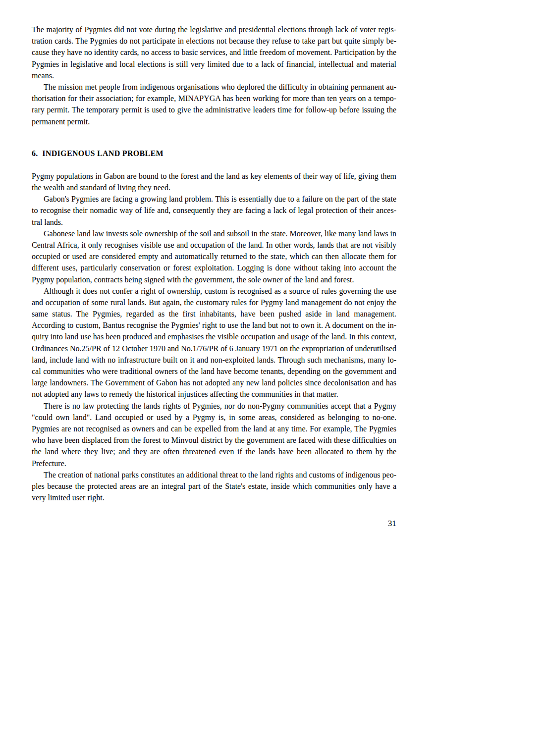The majority of Pygmies did not vote during the legislative and presidential elections through lack of voter registration cards. The Pygmies do not participate in elections not because they refuse to take part but quite simply because they have no identity cards, no access to basic services, and little freedom of movement. Participation by the Pygmies in legislative and local elections is still very limited due to a lack of financial, intellectual and material means.
The mission met people from indigenous organisations who deplored the difficulty in obtaining permanent authorisation for their association; for example, MINAPYGA has been working for more than ten years on a temporary permit. The temporary permit is used to give the administrative leaders time for follow-up before issuing the permanent permit.
6. Indigenous Land Problem
Pygmy populations in Gabon are bound to the forest and the land as key elements of their way of life, giving them the wealth and standard of living they need.
Gabon's Pygmies are facing a growing land problem. This is essentially due to a failure on the part of the state to recognise their nomadic way of life and, consequently they are facing a lack of legal protection of their ancestral lands.
Gabonese land law invests sole ownership of the soil and subsoil in the state. Moreover, like many land laws in Central Africa, it only recognises visible use and occupation of the land. In other words, lands that are not visibly occupied or used are considered empty and automatically returned to the state, which can then allocate them for different uses, particularly conservation or forest exploitation. Logging is done without taking into account the Pygmy population, contracts being signed with the government, the sole owner of the land and forest.
Although it does not confer a right of ownership, custom is recognised as a source of rules governing the use and occupation of some rural lands. But again, the customary rules for Pygmy land management do not enjoy the same status. The Pygmies, regarded as the first inhabitants, have been pushed aside in land management. According to custom, Bantus recognise the Pygmies' right to use the land but not to own it. A document on the inquiry into land use has been produced and emphasises the visible occupation and usage of the land. In this context, Ordinances No.25/PR of 12 October 1970 and No.1/76/PR of 6 January 1971 on the expropriation of underutilised land, include land with no infrastructure built on it and non-exploited lands. Through such mechanisms, many local communities who were traditional owners of the land have become tenants, depending on the government and large landowners. The Government of Gabon has not adopted any new land policies since decolonisation and has not adopted any laws to remedy the historical injustices affecting the communities in that matter.
There is no law protecting the lands rights of Pygmies, nor do non-Pygmy communities accept that a Pygmy "could own land". Land occupied or used by a Pygmy is, in some areas, considered as belonging to no-one. Pygmies are not recognised as owners and can be expelled from the land at any time. For example, The Pygmies who have been displaced from the forest to Minvoul district by the government are faced with these difficulties on the land where they live; and they are often threatened even if the lands have been allocated to them by the Prefecture.
The creation of national parks constitutes an additional threat to the land rights and customs of indigenous peoples because the protected areas are an integral part of the State's estate, inside which communities only have a very limited user right.
31